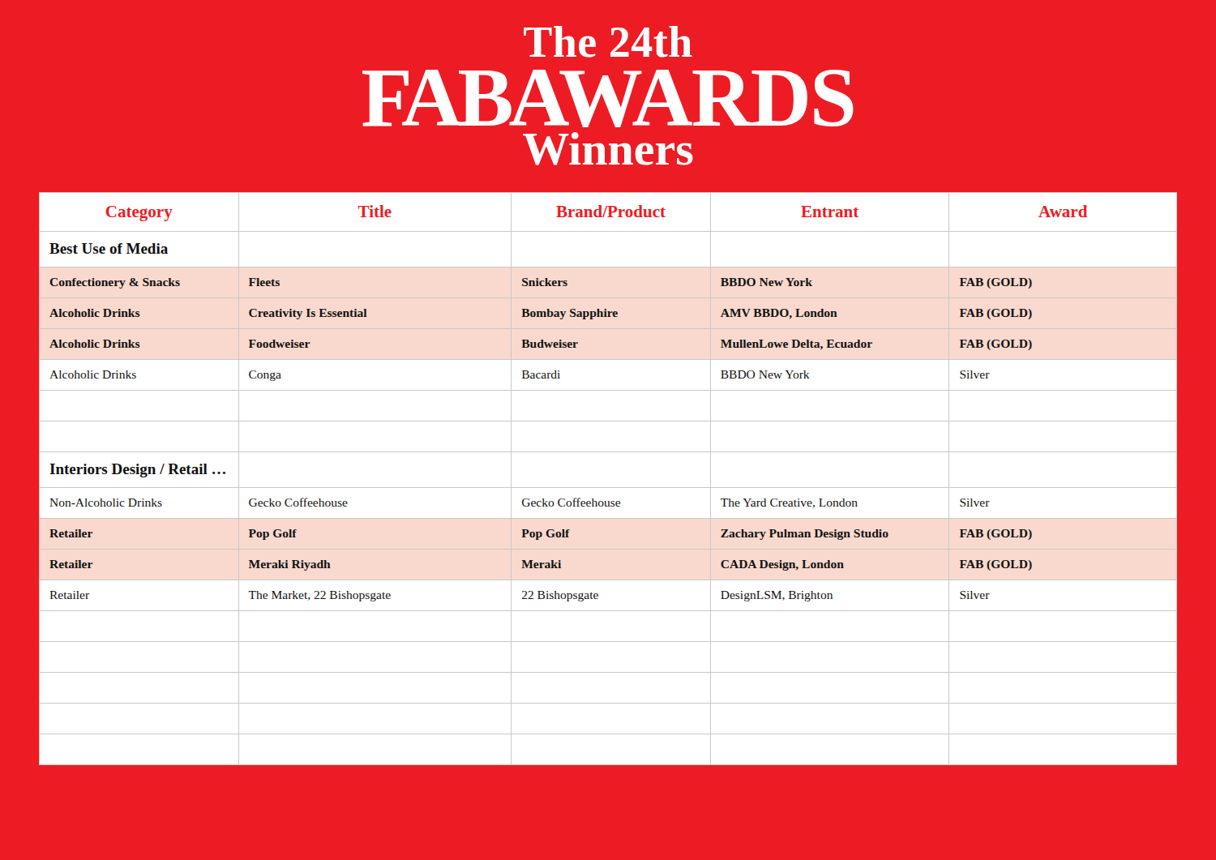The 24th
FABAWARDS
Winners
| Category | Title | Brand/Product | Entrant | Award |
| --- | --- | --- | --- | --- |
| Best Use of Media | | | | |
| Confectionery & Snacks | Fleets | Snickers | BBDO New York | FAB (GOLD) |
| Alcoholic Drinks | Creativity Is Essential | Bombay Sapphire | AMV BBDO, London | FAB (GOLD) |
| Alcoholic Drinks | Foodweiser | Budweiser | MullenLowe Delta, Ecuador | FAB (GOLD) |
| Alcoholic Drinks | Conga | Bacardi | BBDO New York | Silver |
| Interiors Design / Retail Environment | | | | |
| Non-Alcoholic Drinks | Gecko Coffeehouse | Gecko Coffeehouse | The Yard Creative, London | Silver |
| Retailer | Pop Golf | Pop Golf | Zachary Pulman Design Studio | FAB (GOLD) |
| Retailer | Meraki Riyadh | Meraki | CADA Design, London | FAB (GOLD) |
| Retailer | The Market, 22 Bishopsgate | 22 Bishopsgate | DesignLSM, Brighton | Silver |